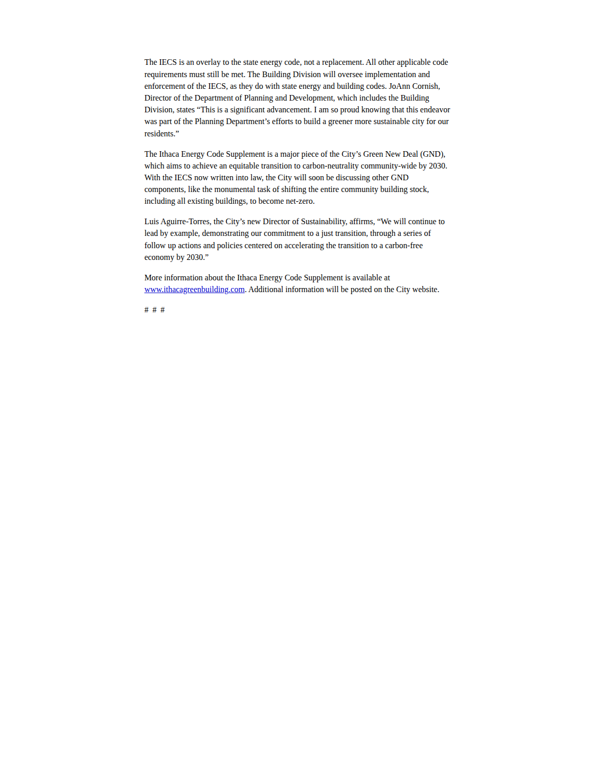The IECS is an overlay to the state energy code, not a replacement. All other applicable code requirements must still be met. The Building Division will oversee implementation and enforcement of the IECS, as they do with state energy and building codes. JoAnn Cornish, Director of the Department of Planning and Development, which includes the Building Division, states “This is a significant advancement. I am so proud knowing that this endeavor was part of the Planning Department’s efforts to build a greener more sustainable city for our residents.”
The Ithaca Energy Code Supplement is a major piece of the City’s Green New Deal (GND), which aims to achieve an equitable transition to carbon-neutrality community-wide by 2030. With the IECS now written into law, the City will soon be discussing other GND components, like the monumental task of shifting the entire community building stock, including all existing buildings, to become net-zero.
Luis Aguirre-Torres, the City’s new Director of Sustainability, affirms, “We will continue to lead by example, demonstrating our commitment to a just transition, through a series of follow up actions and policies centered on accelerating the transition to a carbon-free economy by 2030.”
More information about the Ithaca Energy Code Supplement is available at www.ithacagreenbuilding.com. Additional information will be posted on the City website.
# # #